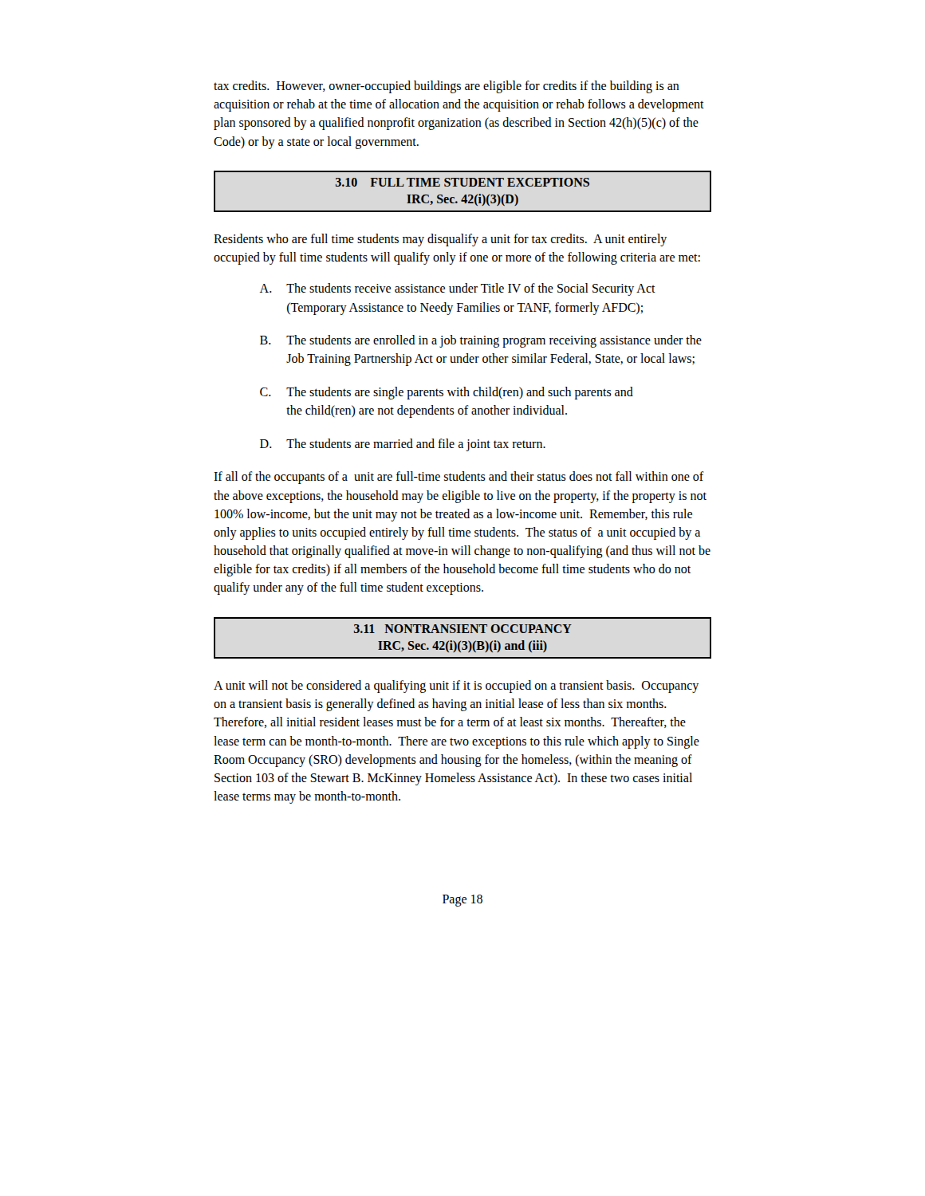tax credits. However, owner-occupied buildings are eligible for credits if the building is an acquisition or rehab at the time of allocation and the acquisition or rehab follows a development plan sponsored by a qualified nonprofit organization (as described in Section 42(h)(5)(c) of the Code) or by a state or local government.
3.10 FULL TIME STUDENT EXCEPTIONS IRC, Sec. 42(i)(3)(D)
Residents who are full time students may disqualify a unit for tax credits. A unit entirely occupied by full time students will qualify only if one or more of the following criteria are met:
A. The students receive assistance under Title IV of the Social Security Act (Temporary Assistance to Needy Families or TANF, formerly AFDC);
B. The students are enrolled in a job training program receiving assistance under the Job Training Partnership Act or under other similar Federal, State, or local laws;
C. The students are single parents with child(ren) and such parents and
the child(ren) are not dependents of another individual.
D. The students are married and file a joint tax return.
If all of the occupants of a unit are full-time students and their status does not fall within one of the above exceptions, the household may be eligible to live on the property, if the property is not 100% low-income, but the unit may not be treated as a low-income unit. Remember, this rule only applies to units occupied entirely by full time students. The status of a unit occupied by a household that originally qualified at move-in will change to non-qualifying (and thus will not be eligible for tax credits) if all members of the household become full time students who do not qualify under any of the full time student exceptions.
3.11 NONTRANSIENT OCCUPANCY IRC, Sec. 42(i)(3)(B)(i) and (iii)
A unit will not be considered a qualifying unit if it is occupied on a transient basis. Occupancy on a transient basis is generally defined as having an initial lease of less than six months. Therefore, all initial resident leases must be for a term of at least six months. Thereafter, the lease term can be month-to-month. There are two exceptions to this rule which apply to Single Room Occupancy (SRO) developments and housing for the homeless, (within the meaning of Section 103 of the Stewart B. McKinney Homeless Assistance Act). In these two cases initial lease terms may be month-to-month.
Page 18